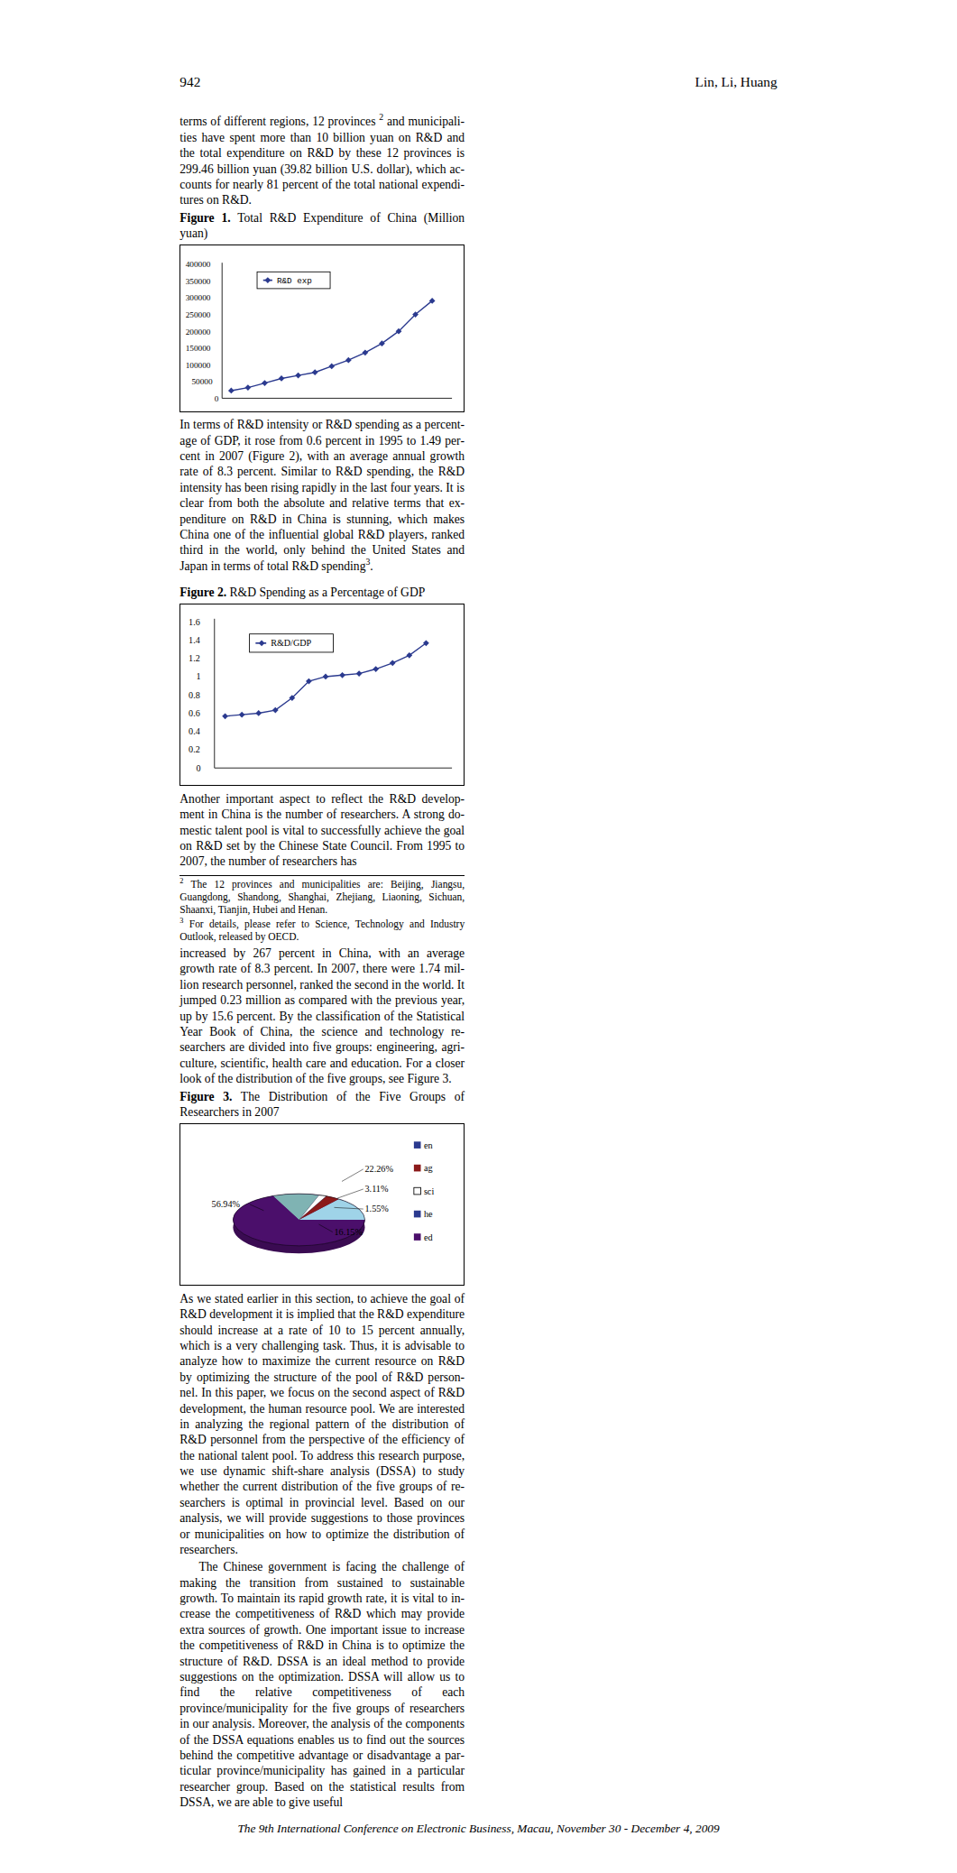942
Lin, Li, Huang
terms of different regions, 12 provinces 2 and municipalities have spent more than 10 billion yuan on R&D and the total expenditure on R&D by these 12 provinces is 299.46 billion yuan (39.82 billion U.S. dollar), which accounts for nearly 81 percent of the total national expenditures on R&D.
Figure 1. Total R&D Expenditure of China (Million yuan)
400000 350000 300000 250000 200000 150000 100000 50000 0 R&D exp
In terms of R&D intensity or R&D spending as a percentage of GDP, it rose from 0.6 percent in 1995 to 1.49 percent in 2007 (Figure 2), with an average annual growth rate of 8.3 percent. Similar to R&D spending, the R&D intensity has been rising rapidly in the last four years. It is clear from both the absolute and relative terms that expenditure on R&D in China is stunning, which makes China one of the influential global R&D players, ranked third in the world, only behind the United States and Japan in terms of total R&D spending3.
Figure 2. R&D Spending as a Percentage of GDP
1.6 1.4 1.2 1 0.8 0.6 0.4 0.2 0 R&D/GDP
Another important aspect to reflect the R&D development in China is the number of researchers. A strong domestic talent pool is vital to successfully achieve the goal on R&D set by the Chinese State Council. From 1995 to 2007, the number of researchers has
2 The 12 provinces and municipalities are: Beijing, Jiangsu, Guangdong, Shandong, Shanghai, Zhejiang, Liaoning, Sichuan, Shaanxi, Tianjin, Hubei and Henan.
3 For details, please refer to Science, Technology and Industry Outlook, released by OECD.
increased by 267 percent in China, with an average growth rate of 8.3 percent. In 2007, there were 1.74 million research personnel, ranked the second in the world. It jumped 0.23 million as compared with the previous year, up by 15.6 percent. By the classification of the Statistical Year Book of China, the science and technology researchers are divided into five groups: engineering, agriculture, scientific, health care and education. For a closer look of the distribution of the five groups, see Figure 3.
Figure 3. The Distribution of the Five Groups of Researchers in 2007
en ag sci he ed 22.26% 3.11% 1.55% 16.15% 56.94%
As we stated earlier in this section, to achieve the goal of R&D development it is implied that the R&D expenditure should increase at a rate of 10 to 15 percent annually, which is a very challenging task. Thus, it is advisable to analyze how to maximize the current resource on R&D by optimizing the structure of the pool of R&D personnel. In this paper, we focus on the second aspect of R&D development, the human resource pool. We are interested in analyzing the regional pattern of the distribution of R&D personnel from the perspective of the efficiency of the national talent pool. To address this research purpose, we use dynamic shift-share analysis (DSSA) to study whether the current distribution of the five groups of researchers is optimal in provincial level. Based on our analysis, we will provide suggestions to those provinces or municipalities on how to optimize the distribution of researchers.
The Chinese government is facing the challenge of making the transition from sustained to sustainable growth. To maintain its rapid growth rate, it is vital to increase the competitiveness of R&D which may provide extra sources of growth. One important issue to increase the competitiveness of R&D in China is to optimize the structure of R&D. DSSA is an ideal method to provide suggestions on the optimization. DSSA will allow us to find the relative competitiveness of each province/municipality for the five groups of researchers in our analysis. Moreover, the analysis of the components of the DSSA equations enables us to find out the sources behind the competitive advantage or disadvantage a particular province/municipality has gained in a particular researcher group. Based on the statistical results from DSSA, we are able to give useful
The 9th International Conference on Electronic Business, Macau, November 30 - December 4, 2009